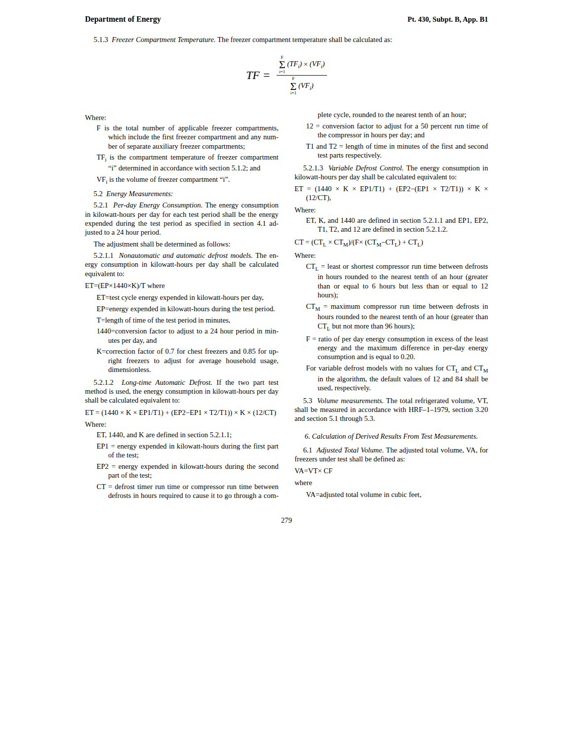Department of Energy
Pt. 430, Subpt. B, App. B1
5.1.3 Freezer Compartment Temperature. The freezer compartment temperature shall be calculated as:
TF = FΣi=1 (TFi) × (VFi) FΣi=1 (VFi)
Where:
F is the total number of applicable freezer compartments, which include the first freezer compartment and any number of separate auxiliary freezer compartments;
TFi is the compartment temperature of freezer compartment “i” determined in accordance with section 5.1.2; and
VFi is the volume of freezer compartment “i”.
5.2 Energy Measurements:
5.2.1 Per-day Energy Consumption. The energy consumption in kilowatt-hours per day for each test period shall be the energy expended during the test period as specified in section 4.1 adjusted to a 24 hour period.
The adjustment shall be determined as follows:
5.2.1.1 Nonautomatic and automatic defrost models. The energy consumption in kilowatt-hours per day shall be calculated equivalent to:
ET=(EP×1440×K)/T where
ET=test cycle energy expended in kilowatt-hours per day,
EP=energy expended in kilowatt-hours during the test period.
T=length of time of the test period in minutes,
1440=conversion factor to adjust to a 24 hour period in minutes per day, and
K=correction factor of 0.7 for chest freezers and 0.85 for upright freezers to adjust for average household usage, dimensionless.
5.2.1.2 Long-time Automatic Defrost. If the two part test method is used, the energy consumption in kilowatt-hours per day shall be calculated equivalent to:
ET = (1440 × K × EP1/T1) + (EP2−EP1 × T2/T1)) × K × (12/CT)
Where:
ET, 1440, and K are defined in section 5.2.1.1;
EP1 = energy expended in kilowatt-hours during the first part of the test;
EP2 = energy expended in kilowatt-hours during the second part of the test;
CT = defrost timer run time or compressor run time between defrosts in hours required to cause it to go through a complete cycle, rounded to the nearest tenth of an hour;
12 = conversion factor to adjust for a 50 percent run time of the compressor in hours per day; and
T1 and T2 = length of time in minutes of the first and second test parts respectively.
5.2.1.3 Variable Defrost Control. The energy consumption in kilowatt-hours per day shall be calculated equivalent to:
ET = (1440 × K × EP1/T1) + (EP2−(EP1 × T2/T1)) × K × (12/CT),
Where:
ET, K, and 1440 are defined in section 5.2.1.1 and EP1, EP2, T1, T2, and 12 are defined in section 5.2.1.2.
CT = (CTL × CTM)/(F× (CTM−CTL) + CTL)
Where:
CTL = least or shortest compressor run time between defrosts in hours rounded to the nearest tenth of an hour (greater than or equal to 6 hours but less than or equal to 12 hours);
CTM = maximum compressor run time between defrosts in hours rounded to the nearest tenth of an hour (greater than CTL but not more than 96 hours);
F = ratio of per day energy consumption in excess of the least energy and the maximum difference in per-day energy consumption and is equal to 0.20.
For variable defrost models with no values for CTL and CTM in the algorithm, the default values of 12 and 84 shall be used, respectively.
5.3 Volume measurements. The total refrigerated volume, VT, shall be measured in accordance with HRF–1–1979, section 3.20 and section 5.1 through 5.3.
6. Calculation of Derived Results From Test Measurements.
6.1 Adjusted Total Volume. The adjusted total volume, VA, for freezers under test shall be defined as:
VA=VT× CF
where
VA=adjusted total volume in cubic feet,
279